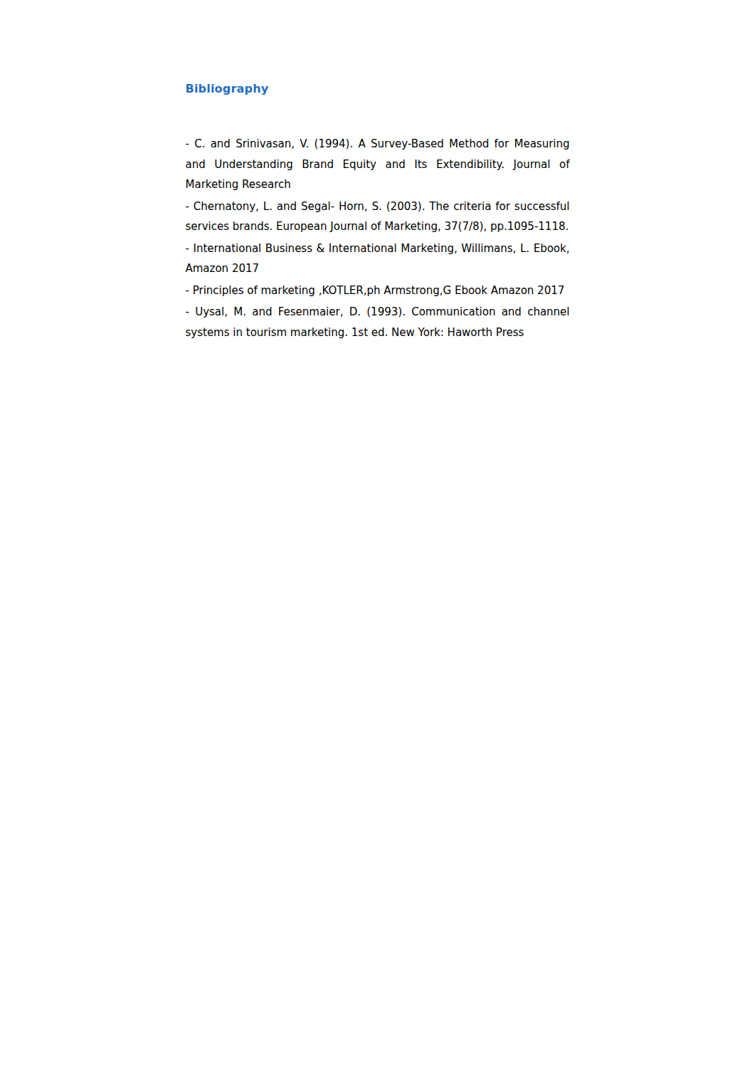Bibliography
C. and Srinivasan, V. (1994). A Survey-Based Method for Measuring and Understanding Brand Equity and Its Extendibility. Journal of Marketing Research
Chernatony, L. and Segal- Horn, S. (2003). The criteria for successful services brands. European Journal of Marketing, 37(7/8), pp.1095-1118.
International Business & International Marketing, Willimans, L. Ebook, Amazon 2017
Principles of marketing ,KOTLER,ph Armstrong,G Ebook Amazon 2017
Uysal, M. and Fesenmaier, D. (1993). Communication and channel systems in tourism marketing. 1st ed. New York: Haworth Press